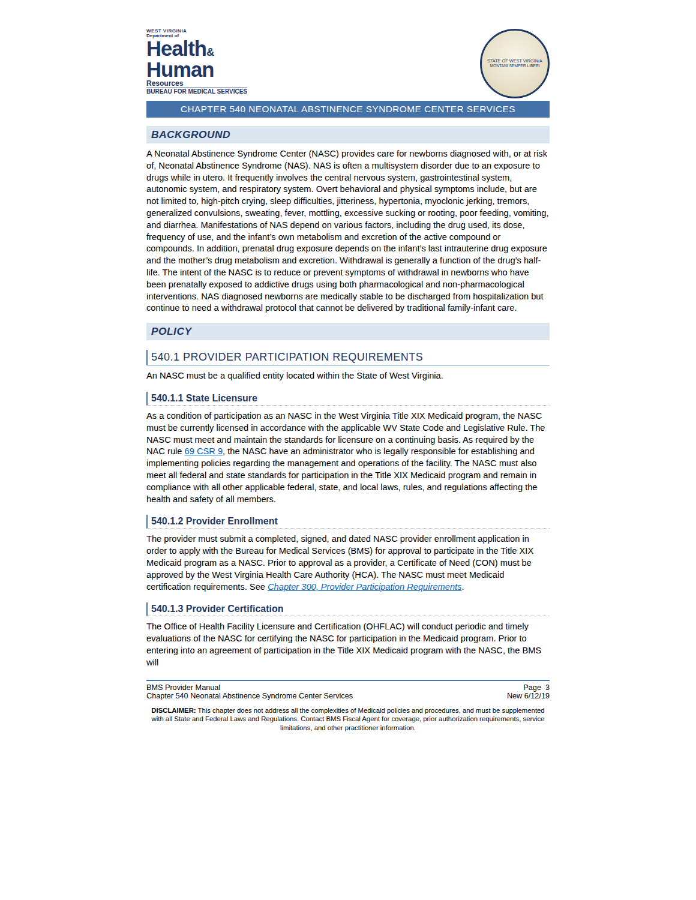WEST VIRGINIA Department of Health& Human Resources BUREAU FOR MEDICAL SERVICES
STATE OF WEST VIRGINIA
MONTANI SEMPER LIBERI
CHAPTER 540 NEONATAL ABSTINENCE SYNDROME CENTER SERVICES
BACKGROUND
A Neonatal Abstinence Syndrome Center (NASC) provides care for newborns diagnosed with, or at risk of, Neonatal Abstinence Syndrome (NAS). NAS is often a multisystem disorder due to an exposure to drugs while in utero. It frequently involves the central nervous system, gastrointestinal system, autonomic system, and respiratory system. Overt behavioral and physical symptoms include, but are not limited to, high-pitch crying, sleep difficulties, jitteriness, hypertonia, myoclonic jerking, tremors, generalized convulsions, sweating, fever, mottling, excessive sucking or rooting, poor feeding, vomiting, and diarrhea. Manifestations of NAS depend on various factors, including the drug used, its dose, frequency of use, and the infant’s own metabolism and excretion of the active compound or compounds. In addition, prenatal drug exposure depends on the infant’s last intrauterine drug exposure and the mother’s drug metabolism and excretion. Withdrawal is generally a function of the drug’s half-life. The intent of the NASC is to reduce or prevent symptoms of withdrawal in newborns who have been prenatally exposed to addictive drugs using both pharmacological and non-pharmacological interventions. NAS diagnosed newborns are medically stable to be discharged from hospitalization but continue to need a withdrawal protocol that cannot be delivered by traditional family-infant care.
POLICY
540.1 PROVIDER PARTICIPATION REQUIREMENTS
An NASC must be a qualified entity located within the State of West Virginia.
540.1.1 State Licensure
As a condition of participation as an NASC in the West Virginia Title XIX Medicaid program, the NASC must be currently licensed in accordance with the applicable WV State Code and Legislative Rule. The NASC must meet and maintain the standards for licensure on a continuing basis. As required by the NAC rule 69 CSR 9, the NASC have an administrator who is legally responsible for establishing and implementing policies regarding the management and operations of the facility. The NASC must also meet all federal and state standards for participation in the Title XIX Medicaid program and remain in compliance with all other applicable federal, state, and local laws, rules, and regulations affecting the health and safety of all members.
540.1.2 Provider Enrollment
The provider must submit a completed, signed, and dated NASC provider enrollment application in order to apply with the Bureau for Medical Services (BMS) for approval to participate in the Title XIX Medicaid program as a NASC. Prior to approval as a provider, a Certificate of Need (CON) must be approved by the West Virginia Health Care Authority (HCA). The NASC must meet Medicaid certification requirements. See Chapter 300, Provider Participation Requirements.
540.1.3 Provider Certification
The Office of Health Facility Licensure and Certification (OHFLAC) will conduct periodic and timely evaluations of the NASC for certifying the NASC for participation in the Medicaid program. Prior to entering into an agreement of participation in the Title XIX Medicaid program with the NASC, the BMS will
BMS Provider Manual
Chapter 540 Neonatal Abstinence Syndrome Center Services
Page 3
New 6/12/19
DISCLAIMER: This chapter does not address all the complexities of Medicaid policies and procedures, and must be supplemented with all State and Federal Laws and Regulations. Contact BMS Fiscal Agent for coverage, prior authorization requirements, service limitations, and other practitioner information.